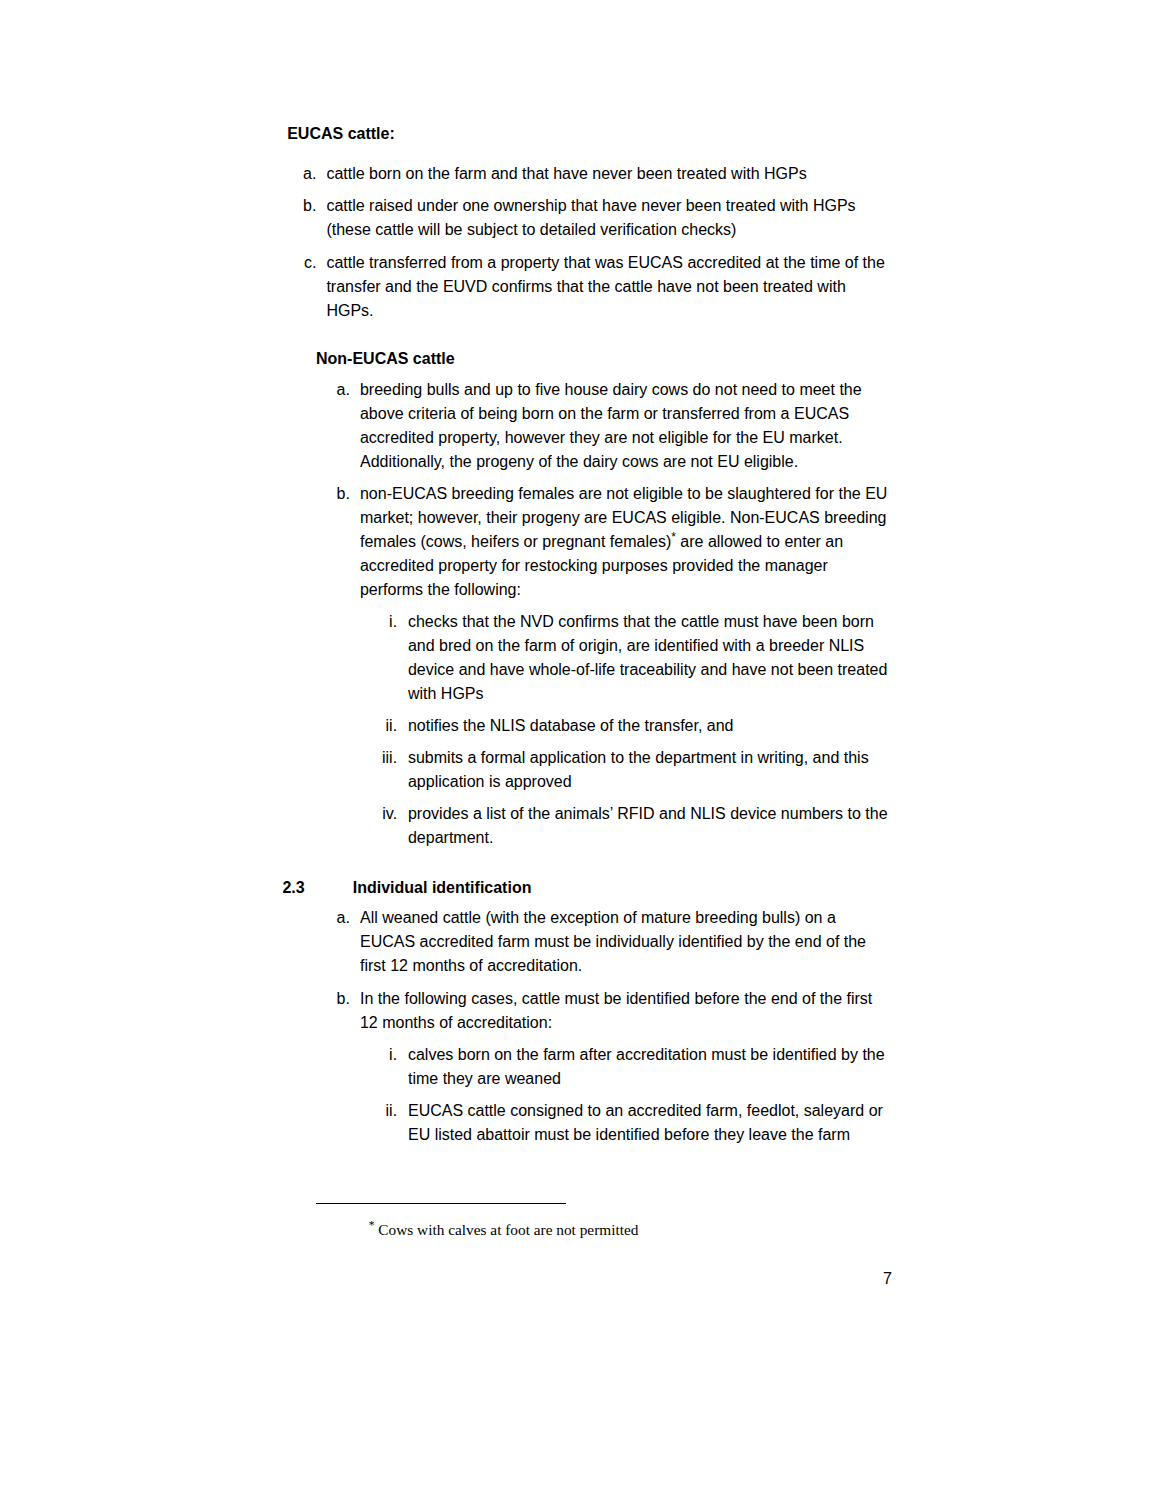EUCAS cattle:
cattle born on the farm and that have never been treated with HGPs
cattle raised under one ownership that have never been treated with HGPs (these cattle will be subject to detailed verification checks)
cattle transferred from a property that was EUCAS accredited at the time of the transfer and the EUVD confirms that the cattle have not been treated with HGPs.
Non-EUCAS cattle
breeding bulls and up to five house dairy cows do not need to meet the above criteria of being born on the farm or transferred from a EUCAS accredited property, however they are not eligible for the EU market. Additionally, the progeny of the dairy cows are not EU eligible.
non-EUCAS breeding females are not eligible to be slaughtered for the EU market; however, their progeny are EUCAS eligible. Non-EUCAS breeding females (cows, heifers or pregnant females)* are allowed to enter an accredited property for restocking purposes provided the manager performs the following:
checks that the NVD confirms that the cattle must have been born and bred on the farm of origin, are identified with a breeder NLIS device and have whole-of-life traceability and have not been treated with HGPs
notifies the NLIS database of the transfer, and
submits a formal application to the department in writing, and this application is approved
provides a list of the animals’ RFID and NLIS device numbers to the department.
2.3 Individual identification
All weaned cattle (with the exception of mature breeding bulls) on a EUCAS accredited farm must be individually identified by the end of the first 12 months of accreditation.
In the following cases, cattle must be identified before the end of the first 12 months of accreditation:
calves born on the farm after accreditation must be identified by the time they are weaned
EUCAS cattle consigned to an accredited farm, feedlot, saleyard or EU listed abattoir must be identified before they leave the farm
* Cows with calves at foot are not permitted
7